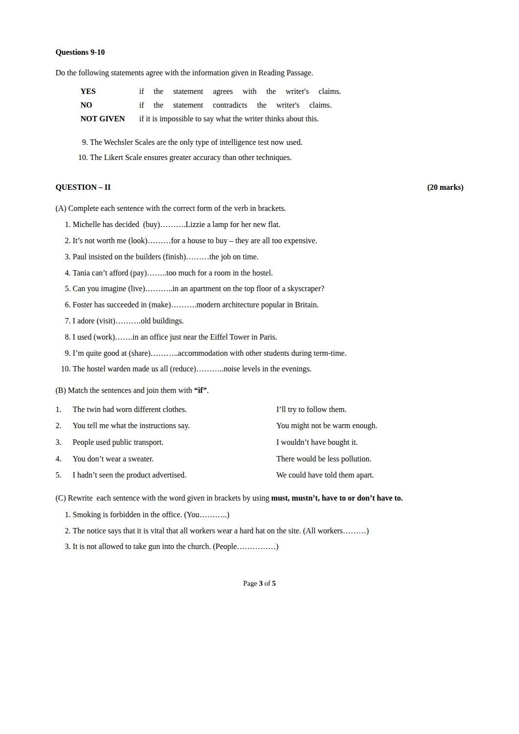Questions 9-10
Do the following statements agree with the information given in Reading Passage.
| YES | if the statement agrees with the writer's claims. |
| NO | if the statement contradicts the writer's claims. |
| NOT GIVEN | if it is impossible to say what the writer thinks about this. |
The Wechsler Scales are the only type of intelligence test now used.
The Likert Scale ensures greater accuracy than other techniques.
QUESTION – II (20 marks)
(A) Complete each sentence with the correct form of the verb in brackets.
Michelle has decided (buy)……….Lizzie a lamp for her new flat.
It’s not worth me (look)………for a house to buy – they are all too expensive.
Paul insisted on the builders (finish)………the job on time.
Tania can’t afford (pay)……..too much for a room in the hostel.
Can you imagine (live)………..in an apartment on the top floor of a skyscraper?
Foster has succeeded in (make)……….modern architecture popular in Britain.
I adore (visit)……….old buildings.
I used (work)…….in an office just near the Eiffel Tower in Paris.
I’m quite good at (share)………..accommodation with other students during term-time.
The hostel warden made us all (reduce)………..noise levels in the evenings.
(B) Match the sentences and join them with “if”.
| 1. | The twin had worn different clothes. | I’ll try to follow them. |
| 2. | You tell me what the instructions say. | You might not be warm enough. |
| 3. | People used public transport. | I wouldn’t have bought it. |
| 4. | You don’t wear a sweater. | There would be less pollution. |
| 5. | I hadn’t seen the product advertised. | We could have told them apart. |
(C) Rewrite each sentence with the word given in brackets by using must, mustn’t, have to or don’t have to.
Smoking is forbidden in the office. (You………..)
The notice says that it is vital that all workers wear a hard hat on the site. (All workers………)
It is not allowed to take gun into the church. (People……………)
Page 3 of 5